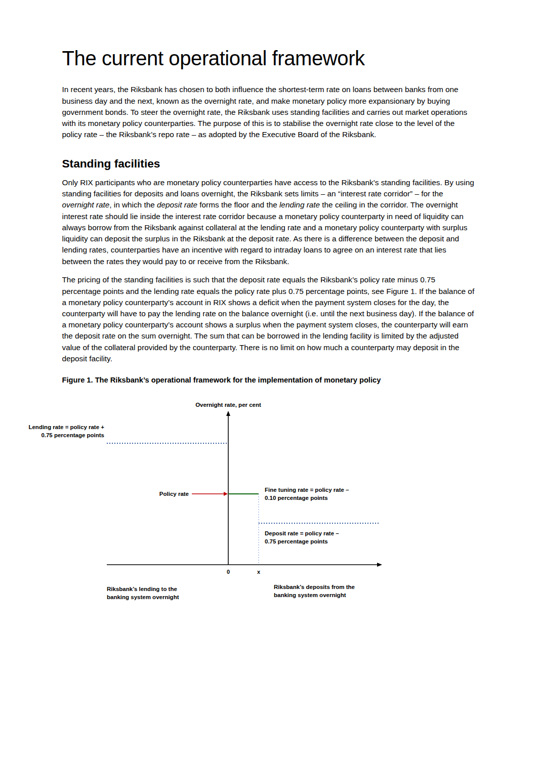The current operational framework
In recent years, the Riksbank has chosen to both influence the shortest-term rate on loans between banks from one business day and the next, known as the overnight rate, and make monetary policy more expansionary by buying government bonds. To steer the overnight rate, the Riksbank uses standing facilities and carries out market operations with its monetary policy counterparties. The purpose of this is to stabilise the overnight rate close to the level of the policy rate – the Riksbank’s repo rate – as adopted by the Executive Board of the Riksbank.
Standing facilities
Only RIX participants who are monetary policy counterparties have access to the Riksbank’s standing facilities. By using standing facilities for deposits and loans overnight, the Riksbank sets limits – an “interest rate corridor” – for the overnight rate, in which the deposit rate forms the floor and the lending rate the ceiling in the corridor. The overnight interest rate should lie inside the interest rate corridor because a monetary policy counterparty in need of liquidity can always borrow from the Riksbank against collateral at the lending rate and a monetary policy counterparty with surplus liquidity can deposit the surplus in the Riksbank at the deposit rate. As there is a difference between the deposit and lending rates, counterparties have an incentive with regard to intraday loans to agree on an interest rate that lies between the rates they would pay to or receive from the Riksbank.
The pricing of the standing facilities is such that the deposit rate equals the Riksbank’s policy rate minus 0.75 percentage points and the lending rate equals the policy rate plus 0.75 percentage points, see Figure 1. If the balance of a monetary policy counterparty’s account in RIX shows a deficit when the payment system closes for the day, the counterparty will have to pay the lending rate on the balance overnight (i.e. until the next business day). If the balance of a monetary policy counterparty’s account shows a surplus when the payment system closes, the counterparty will earn the deposit rate on the sum overnight. The sum that can be borrowed in the lending facility is limited by the adjusted value of the collateral provided by the counterparty. There is no limit on how much a counterparty may deposit in the deposit facility.
Figure 1. The Riksbank’s operational framework for the implementation of monetary policy
Overnight rate, per cent Lending rate = policy rate + 0.75 percentage points Policy rate Fine tuning rate = policy rate – 0.10 percentage points Deposit rate = policy rate – 0.75 percentage points 0 x Riksbank’s lending to the banking system overnight Riksbank’s deposits from the banking system overnight